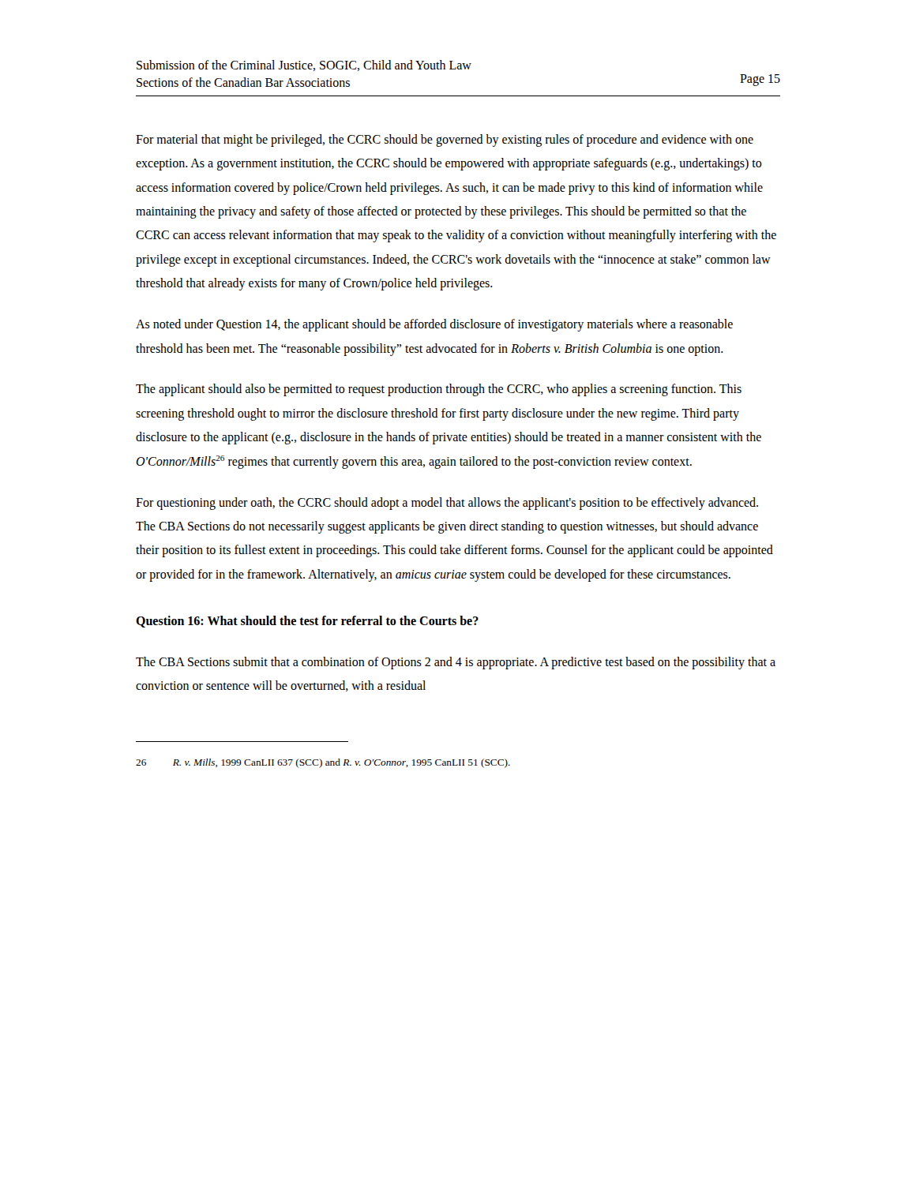Submission of the Criminal Justice, SOGIC, Child and Youth Law
Sections of the Canadian Bar Associations
Page 15
For material that might be privileged, the CCRC should be governed by existing rules of procedure and evidence with one exception. As a government institution, the CCRC should be empowered with appropriate safeguards (e.g., undertakings) to access information covered by police/Crown held privileges. As such, it can be made privy to this kind of information while maintaining the privacy and safety of those affected or protected by these privileges. This should be permitted so that the CCRC can access relevant information that may speak to the validity of a conviction without meaningfully interfering with the privilege except in exceptional circumstances. Indeed, the CCRC's work dovetails with the “innocence at stake” common law threshold that already exists for many of Crown/police held privileges.
As noted under Question 14, the applicant should be afforded disclosure of investigatory materials where a reasonable threshold has been met. The “reasonable possibility” test advocated for in Roberts v. British Columbia is one option.
The applicant should also be permitted to request production through the CCRC, who applies a screening function. This screening threshold ought to mirror the disclosure threshold for first party disclosure under the new regime. Third party disclosure to the applicant (e.g., disclosure in the hands of private entities) should be treated in a manner consistent with the O'Connor/Mills26 regimes that currently govern this area, again tailored to the post-conviction review context.
For questioning under oath, the CCRC should adopt a model that allows the applicant's position to be effectively advanced. The CBA Sections do not necessarily suggest applicants be given direct standing to question witnesses, but should advance their position to its fullest extent in proceedings. This could take different forms. Counsel for the applicant could be appointed or provided for in the framework. Alternatively, an amicus curiae system could be developed for these circumstances.
Question 16: What should the test for referral to the Courts be?
The CBA Sections submit that a combination of Options 2 and 4 is appropriate. A predictive test based on the possibility that a conviction or sentence will be overturned, with a residual
26 R. v. Mills, 1999 CanLII 637 (SCC) and R. v. O'Connor, 1995 CanLII 51 (SCC).